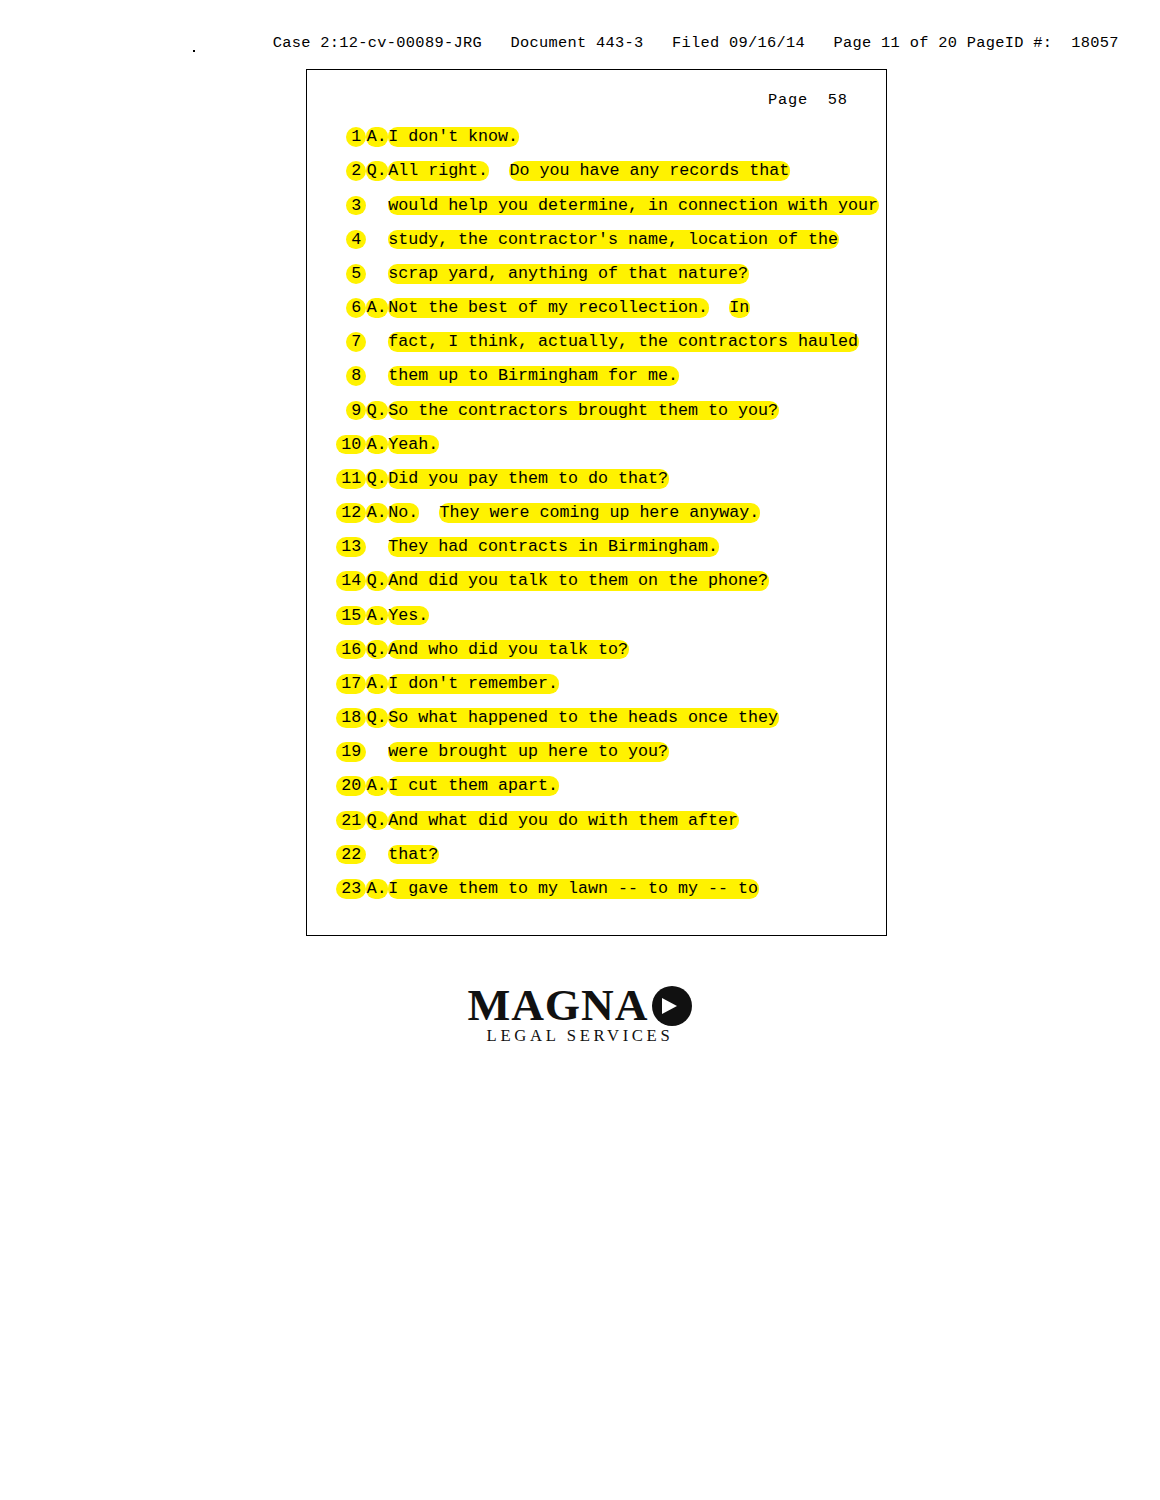Case 2:12-cv-00089-JRG Document 443-3 Filed 09/16/14 Page 11 of 20 PageID #: 18057
Page 58
| 1 | A. | I don't know. |
| 2 | Q. | All right. Do you have any records that |
| 3 | | would help you determine, in connection with your |
| 4 | | study, the contractor's name, location of the |
| 5 | | scrap yard, anything of that nature? |
| 6 | A. | Not the best of my recollection. In |
| 7 | | fact, I think, actually, the contractors hauled |
| 8 | | them up to Birmingham for me. |
| 9 | Q. | So the contractors brought them to you? |
| 10 | A. | Yeah. |
| 11 | Q. | Did you pay them to do that? |
| 12 | A. | No. They were coming up here anyway. |
| 13 | | They had contracts in Birmingham. |
| 14 | Q. | And did you talk to them on the phone? |
| 15 | A. | Yes. |
| 16 | Q. | And who did you talk to? |
| 17 | A. | I don't remember. |
| 18 | Q. | So what happened to the heads once they |
| 19 | | were brought up here to you? |
| 20 | A. | I cut them apart. |
| 21 | Q. | And what did you do with them after |
| 22 | | that? |
| 23 | A. | I gave them to my lawn -- to my -- to |
MAGNA
Legal Services